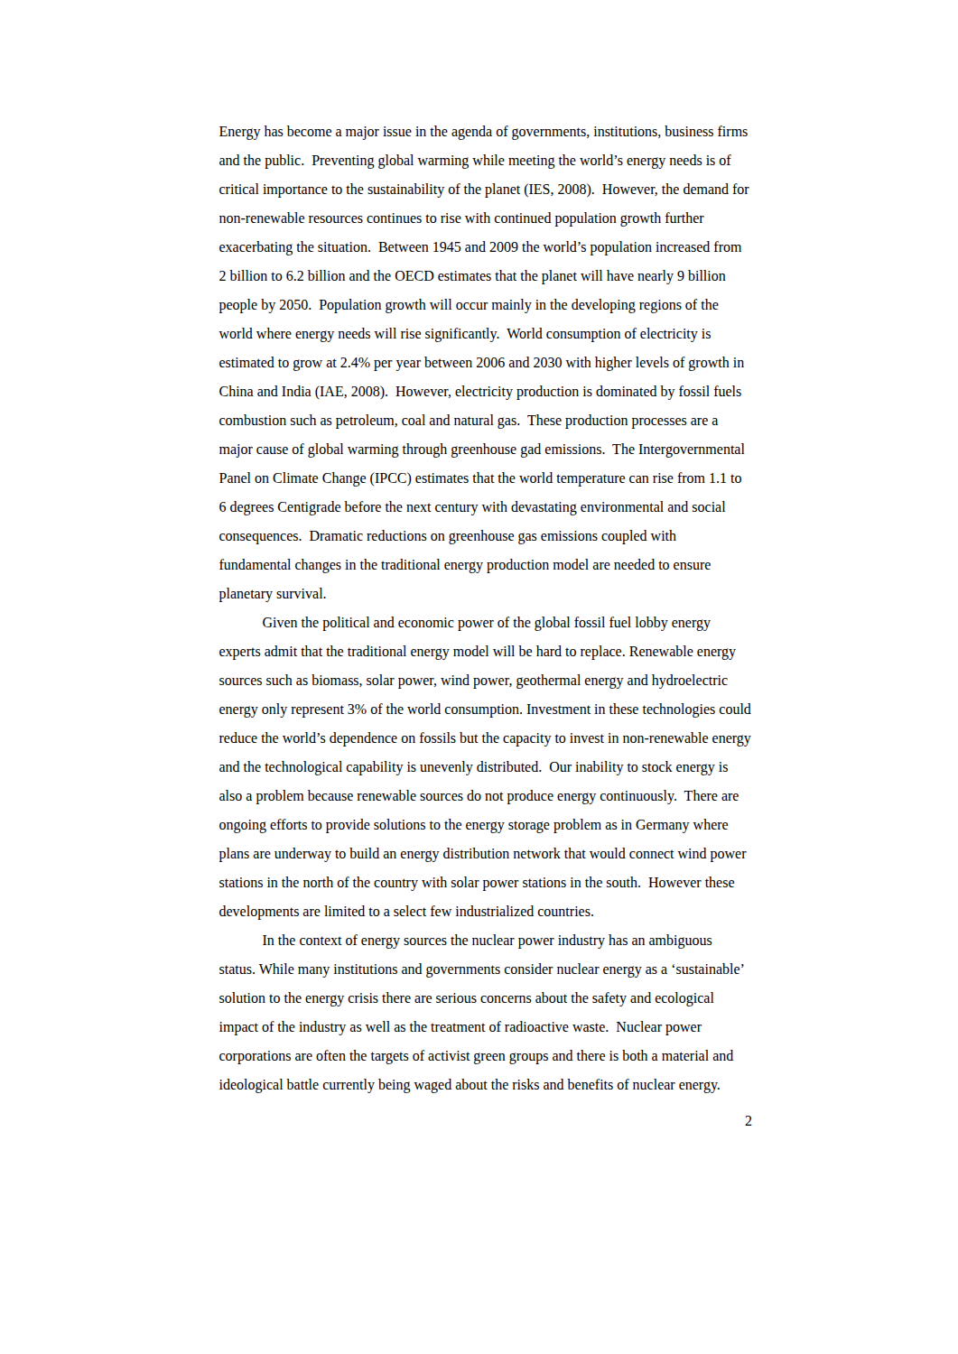Energy has become a major issue in the agenda of governments, institutions, business firms and the public. Preventing global warming while meeting the world’s energy needs is of critical importance to the sustainability of the planet (IES, 2008). However, the demand for non-renewable resources continues to rise with continued population growth further exacerbating the situation. Between 1945 and 2009 the world’s population increased from 2 billion to 6.2 billion and the OECD estimates that the planet will have nearly 9 billion people by 2050. Population growth will occur mainly in the developing regions of the world where energy needs will rise significantly. World consumption of electricity is estimated to grow at 2.4% per year between 2006 and 2030 with higher levels of growth in China and India (IAE, 2008). However, electricity production is dominated by fossil fuels combustion such as petroleum, coal and natural gas. These production processes are a major cause of global warming through greenhouse gad emissions. The Intergovernmental Panel on Climate Change (IPCC) estimates that the world temperature can rise from 1.1 to 6 degrees Centigrade before the next century with devastating environmental and social consequences. Dramatic reductions on greenhouse gas emissions coupled with fundamental changes in the traditional energy production model are needed to ensure planetary survival.
Given the political and economic power of the global fossil fuel lobby energy experts admit that the traditional energy model will be hard to replace. Renewable energy sources such as biomass, solar power, wind power, geothermal energy and hydroelectric energy only represent 3% of the world consumption. Investment in these technologies could reduce the world’s dependence on fossils but the capacity to invest in non-renewable energy and the technological capability is unevenly distributed. Our inability to stock energy is also a problem because renewable sources do not produce energy continuously. There are ongoing efforts to provide solutions to the energy storage problem as in Germany where plans are underway to build an energy distribution network that would connect wind power stations in the north of the country with solar power stations in the south. However these developments are limited to a select few industrialized countries.
In the context of energy sources the nuclear power industry has an ambiguous status. While many institutions and governments consider nuclear energy as a ‘sustainable’ solution to the energy crisis there are serious concerns about the safety and ecological impact of the industry as well as the treatment of radioactive waste. Nuclear power corporations are often the targets of activist green groups and there is both a material and ideological battle currently being waged about the risks and benefits of nuclear energy.
2